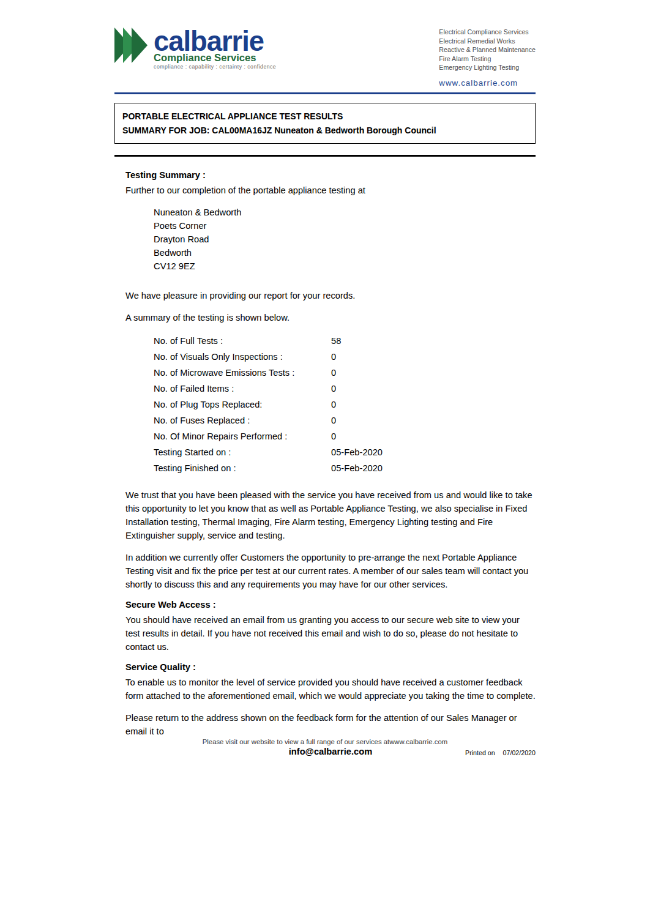calbarrie
Compliance Services
compliance : capability : certainty : confidence
Electrical Compliance Services
Electrical Remedial Works
Reactive & Planned Maintenance
Fire Alarm Testing
Emergency Lighting Testing
www.calbarrie.com
PORTABLE ELECTRICAL APPLIANCE TEST RESULTS
SUMMARY FOR JOB: CAL00MA16JZ Nuneaton & Bedworth Borough Council
Testing Summary :
Further to our completion of the portable appliance testing at
Nuneaton & Bedworth
Poets Corner
Drayton Road
Bedworth
CV12 9EZ
We have pleasure in providing our report for your records.
A summary of the testing is shown below.
| No. of Full Tests : | 58 |
| No. of Visuals Only Inspections : | 0 |
| No. of Microwave Emissions Tests : | 0 |
| No. of Failed Items : | 0 |
| No. of Plug Tops Replaced: | 0 |
| No. of Fuses Replaced : | 0 |
| No. Of Minor Repairs Performed : | 0 |
| Testing Started on : | 05-Feb-2020 |
| Testing Finished on : | 05-Feb-2020 |
We trust that you have been pleased with the service you have received from us and would like to take this opportunity to let you know that as well as Portable Appliance Testing, we also specialise in Fixed Installation testing, Thermal Imaging, Fire Alarm testing, Emergency Lighting testing and Fire Extinguisher supply, service and testing.
In addition we currently offer Customers the opportunity to pre-arrange the next Portable Appliance Testing visit and fix the price per test at our current rates. A member of our sales team will contact you shortly to discuss this and any requirements you may have for our other services.
Secure Web Access :
You should have received an email from us granting you access to our secure web site to view your test results in detail. If you have not received this email and wish to do so, please do not hesitate to contact us.
Service Quality :
To enable us to monitor the level of service provided you should have received a customer feedback form attached to the aforementioned email, which we would appreciate you taking the time to complete.
Please return to the address shown on the feedback form for the attention of our Sales Manager or email it to
info@calbarrie.com
Please visit our website to view a full range of our services atwww.calbarrie.com
Printed on 07/02/2020